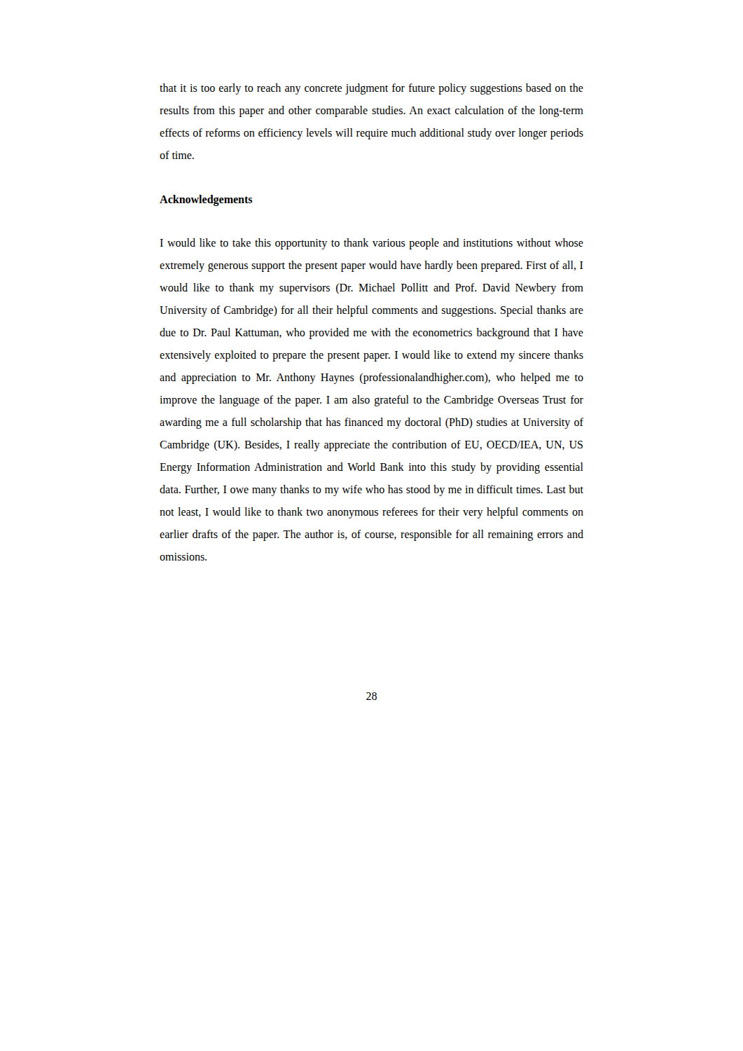that it is too early to reach any concrete judgment for future policy suggestions based on the results from this paper and other comparable studies. An exact calculation of the long-term effects of reforms on efficiency levels will require much additional study over longer periods of time.
Acknowledgements
I would like to take this opportunity to thank various people and institutions without whose extremely generous support the present paper would have hardly been prepared. First of all, I would like to thank my supervisors (Dr. Michael Pollitt and Prof. David Newbery from University of Cambridge) for all their helpful comments and suggestions. Special thanks are due to Dr. Paul Kattuman, who provided me with the econometrics background that I have extensively exploited to prepare the present paper. I would like to extend my sincere thanks and appreciation to Mr. Anthony Haynes (professionalandhigher.com), who helped me to improve the language of the paper. I am also grateful to the Cambridge Overseas Trust for awarding me a full scholarship that has financed my doctoral (PhD) studies at University of Cambridge (UK). Besides, I really appreciate the contribution of EU, OECD/IEA, UN, US Energy Information Administration and World Bank into this study by providing essential data. Further, I owe many thanks to my wife who has stood by me in difficult times. Last but not least, I would like to thank two anonymous referees for their very helpful comments on earlier drafts of the paper. The author is, of course, responsible for all remaining errors and omissions.
28